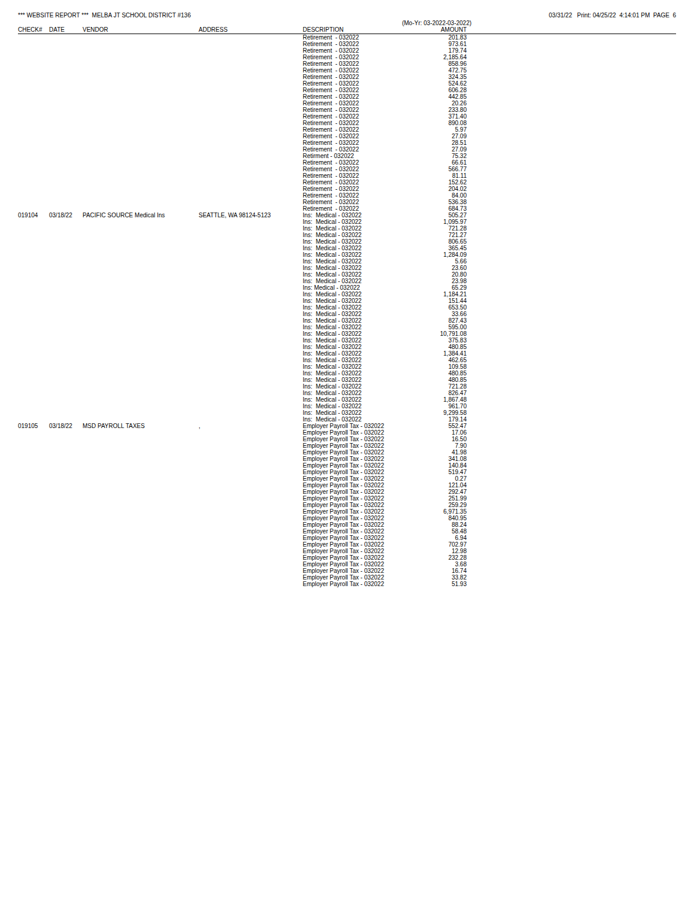*** WEBSITE REPORT *** MELBA JT SCHOOL DISTRICT #136 03/31/22 Print: 04/25/22 4:14:01 PM PAGE 6
(Mo-Yr: 03-2022-03-2022)
| CHECK# | DATE | VENDOR | ADDRESS | DESCRIPTION | AMOUNT | |
| --- | --- | --- | --- | --- | --- | --- |
| | | | | Retirement - 032022 | 201.83 | |
| | | | | Retirement - 032022 | 973.61 | |
| | | | | Retirement - 032022 | 179.74 | |
| | | | | Retirement - 032022 | 2,185.64 | |
| | | | | Retirement - 032022 | 858.96 | |
| | | | | Retirement - 032022 | 472.75 | |
| | | | | Retirement - 032022 | 324.35 | |
| | | | | Retirement - 032022 | 524.62 | |
| | | | | Retirement - 032022 | 606.28 | |
| | | | | Retirement - 032022 | 442.85 | |
| | | | | Retirement - 032022 | 20.26 | |
| | | | | Retirement - 032022 | 233.80 | |
| | | | | Retirement - 032022 | 371.40 | |
| | | | | Retirement - 032022 | 890.08 | |
| | | | | Retirement - 032022 | 5.97 | |
| | | | | Retirement - 032022 | 27.09 | |
| | | | | Retirement - 032022 | 28.51 | |
| | | | | Retirement - 032022 | 27.09 | |
| | | | | Retirment - 032022 | 75.32 | |
| | | | | Retirement - 032022 | 66.61 | |
| | | | | Retirement - 032022 | 566.77 | |
| | | | | Retirement - 032022 | 81.11 | |
| | | | | Retirement - 032022 | 152.62 | |
| | | | | Retirement - 032022 | 204.02 | |
| | | | | Retirement - 032022 | 84.00 | |
| | | | | Retirement - 032022 | 536.38 | |
| | | | | Retirement - 032022 | 684.73 | |
| 019104 | 03/18/22 | PACIFIC SOURCE Medical Ins | SEATTLE, WA 98124-5123 | Ins: Medical - 032022 | 505.27 | |
| | | | | Ins: Medical - 032022 | 1,095.97 | |
| | | | | Ins: Medical - 032022 | 721.28 | |
| | | | | Ins: Medical - 032022 | 721.27 | |
| | | | | Ins: Medical - 032022 | 806.65 | |
| | | | | Ins: Medical - 032022 | 365.45 | |
| | | | | Ins: Medical - 032022 | 1,284.09 | |
| | | | | Ins: Medical - 032022 | 5.66 | |
| | | | | Ins: Medical - 032022 | 23.60 | |
| | | | | Ins: Medical - 032022 | 20.80 | |
| | | | | Ins: Medical - 032022 | 23.98 | |
| | | | | Ins: Medical - 032022 | 65.29 | |
| | | | | Ins: Medical - 032022 | 1,184.21 | |
| | | | | Ins: Medical - 032022 | 151.44 | |
| | | | | Ins: Medical - 032022 | 653.50 | |
| | | | | Ins: Medical - 032022 | 33.66 | |
| | | | | Ins: Medical - 032022 | 827.43 | |
| | | | | Ins: Medical - 032022 | 595.00 | |
| | | | | Ins: Medical - 032022 | 10,791.08 | |
| | | | | Ins: Medical - 032022 | 375.83 | |
| | | | | Ins: Medical - 032022 | 480.85 | |
| | | | | Ins: Medical - 032022 | 1,384.41 | |
| | | | | Ins: Medical - 032022 | 462.65 | |
| | | | | Ins: Medical - 032022 | 109.58 | |
| | | | | Ins: Medical - 032022 | 480.85 | |
| | | | | Ins: Medical - 032022 | 480.85 | |
| | | | | Ins: Medical - 032022 | 721.28 | |
| | | | | Ins: Medical - 032022 | 826.47 | |
| | | | | Ins: Medical - 032022 | 1,867.48 | |
| | | | | Ins: Medical - 032022 | 961.70 | |
| | | | | Ins: Medical - 032022 | 9,299.58 | |
| | | | | Ins: Medical - 032022 | 179.14 | |
| 019105 | 03/18/22 | MSD PAYROLL TAXES | , | Employer Payroll Tax - 032022 | 552.47 | |
| | | | | Employer Payroll Tax - 032022 | 17.06 | |
| | | | | Employer Payroll Tax - 032022 | 16.50 | |
| | | | | Employer Payroll Tax - 032022 | 7.90 | |
| | | | | Employer Payroll Tax - 032022 | 41.98 | |
| | | | | Employer Payroll Tax - 032022 | 341.08 | |
| | | | | Employer Payroll Tax - 032022 | 140.84 | |
| | | | | Employer Payroll Tax - 032022 | 519.47 | |
| | | | | Employer Payroll Tax - 032022 | 0.27 | |
| | | | | Employer Payroll Tax - 032022 | 121.04 | |
| | | | | Employer Payroll Tax - 032022 | 292.47 | |
| | | | | Employer Payroll Tax - 032022 | 251.99 | |
| | | | | Employer Payroll Tax - 032022 | 259.29 | |
| | | | | Employer Payroll Tax - 032022 | 6,971.35 | |
| | | | | Employer Payroll Tax - 032022 | 840.95 | |
| | | | | Employer Payroll Tax - 032022 | 88.24 | |
| | | | | Employer Payroll Tax - 032022 | 58.48 | |
| | | | | Employer Payroll Tax - 032022 | 6.94 | |
| | | | | Employer Payroll Tax - 032022 | 702.97 | |
| | | | | Employer Payroll Tax - 032022 | 12.98 | |
| | | | | Employer Payroll Tax - 032022 | 232.28 | |
| | | | | Employer Payroll Tax - 032022 | 3.68 | |
| | | | | Employer Payroll Tax - 032022 | 16.74 | |
| | | | | Employer Payroll Tax - 032022 | 33.82 | |
| | | | | Employer Payroll Tax - 032022 | 51.93 | |